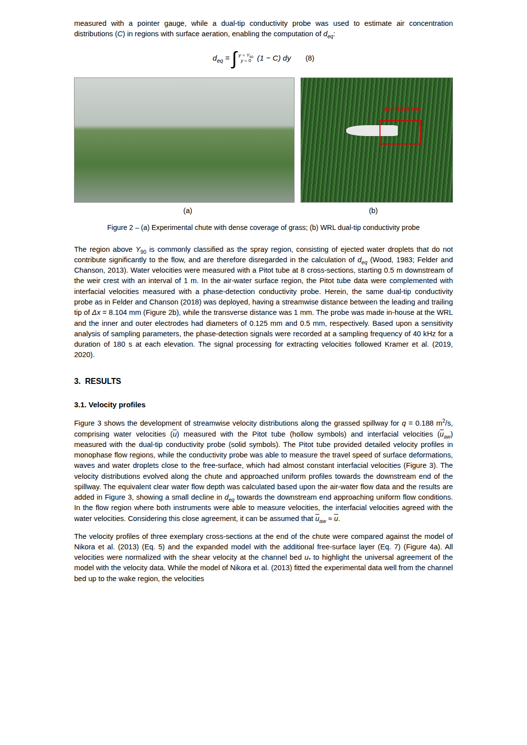measured with a pointer gauge, while a dual-tip conductivity probe was used to estimate air concentration distributions (C) in regions with surface aeration, enabling the computation of deq:
deq = ∫ y = Y90 y = 0 (1 − C) dy
(8)
Δx = 8.104 mm
(a) (b)
Figure 2 – (a) Experimental chute with dense coverage of grass; (b) WRL dual-tip conductivity probe
The region above Y90 is commonly classified as the spray region, consisting of ejected water droplets that do not contribute significantly to the flow, and are therefore disregarded in the calculation of deq (Wood, 1983; Felder and Chanson, 2013). Water velocities were measured with a Pitot tube at 8 cross-sections, starting 0.5 m downstream of the weir crest with an interval of 1 m. In the air-water surface region, the Pitot tube data were complemented with interfacial velocities measured with a phase-detection conductivity probe. Herein, the same dual-tip conductivity probe as in Felder and Chanson (2018) was deployed, having a streamwise distance between the leading and trailing tip of Δx = 8.104 mm (Figure 2b), while the transverse distance was 1 mm. The probe was made in-house at the WRL and the inner and outer electrodes had diameters of 0.125 mm and 0.5 mm, respectively. Based upon a sensitivity analysis of sampling parameters, the phase-detection signals were recorded at a sampling frequency of 40 kHz for a duration of 180 s at each elevation. The signal processing for extracting velocities followed Kramer et al. (2019, 2020).
3. RESULTS
3.1. Velocity profiles
Figure 3 shows the development of streamwise velocity distributions along the grassed spillway for q = 0.188 m2/s, comprising water velocities (u) measured with the Pitot tube (hollow symbols) and interfacial velocities (uaw) measured with the dual-tip conductivity probe (solid symbols). The Pitot tube provided detailed velocity profiles in monophase flow regions, while the conductivity probe was able to measure the travel speed of surface deformations, waves and water droplets close to the free-surface, which had almost constant interfacial velocities (Figure 3). The velocity distributions evolved along the chute and approached uniform profiles towards the downstream end of the spillway. The equivalent clear water flow depth was calculated based upon the air-water flow data and the results are added in Figure 3, showing a small decline in deq towards the downstream end approaching uniform flow conditions. In the flow region where both instruments were able to measure velocities, the interfacial velocities agreed with the water velocities. Considering this close agreement, it can be assumed that uaw ≈ u.
The velocity profiles of three exemplary cross-sections at the end of the chute were compared against the model of Nikora et al. (2013) (Eq. 5) and the expanded model with the additional free-surface layer (Eq. 7) (Figure 4a). All velocities were normalized with the shear velocity at the channel bed u* to highlight the universal agreement of the model with the velocity data. While the model of Nikora et al. (2013) fitted the experimental data well from the channel bed up to the wake region, the velocities